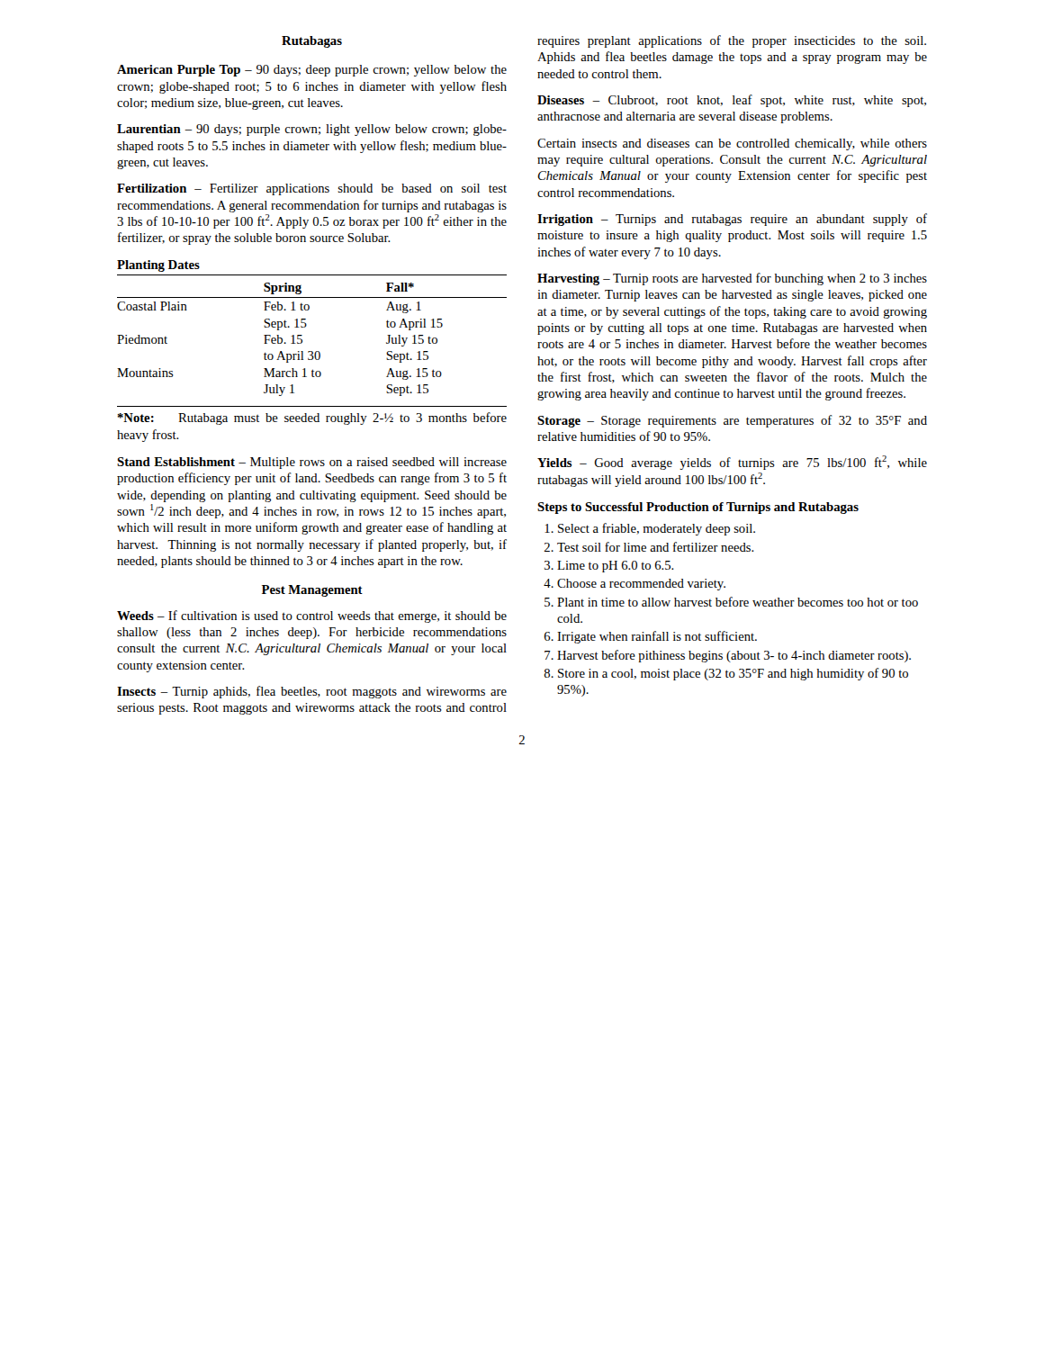Rutabagas
American Purple Top – 90 days; deep purple crown; yellow below the crown; globe-shaped root; 5 to 6 inches in diameter with yellow flesh color; medium size, blue-green, cut leaves.
Laurentian – 90 days; purple crown; light yellow below crown; globe- shaped roots 5 to 5.5 inches in diameter with yellow flesh; medium blue-green, cut leaves.
Fertilization – Fertilizer applications should be based on soil test recommendations. A general recommendation for turnips and rutabagas is 3 lbs of 10-10-10 per 100 ft2. Apply 0.5 oz borax per 100 ft2 either in the fertilizer, or spray the soluble boron source Solubar.
Planting Dates
| | Spring | Fall* |
| --- | --- | --- |
| Coastal Plain | Feb. 1 to | Aug. 1 |
| | Sept. 15 | to April 15 |
| Piedmont | Feb. 15 | July 15 to |
| | to April 30 | Sept. 15 |
| Mountains | March 1 to | Aug. 15 to |
| | July 1 | Sept. 15 |
*Note: Rutabaga must be seeded roughly 2-½ to 3 months before heavy frost.
Stand Establishment – Multiple rows on a raised seedbed will increase production efficiency per unit of land. Seedbeds can range from 3 to 5 ft wide, depending on planting and cultivating equipment. Seed should be sown 1/2 inch deep, and 4 inches in row, in rows 12 to 15 inches apart, which will result in more uniform growth and greater ease of handling at harvest. Thinning is not normally necessary if planted properly, but, if needed, plants should be thinned to 3 or 4 inches apart in the row.
Pest Management
Weeds – If cultivation is used to control weeds that emerge, it should be shallow (less than 2 inches deep). For herbicide recommendations consult the current N.C. Agricultural Chemicals Manual or your local county extension center.
Insects – Turnip aphids, flea beetles, root maggots and wireworms are serious pests. Root maggots and wireworms attack the roots and control requires preplant applications of the proper insecticides to the soil. Aphids and flea beetles damage the tops and a spray program may be needed to control them.
Diseases – Clubroot, root knot, leaf spot, white rust, white spot, anthracnose and alternaria are several disease problems.
Certain insects and diseases can be controlled chemically, while others may require cultural operations. Consult the current N.C. Agricultural Chemicals Manual or your county Extension center for specific pest control recommendations.
Irrigation – Turnips and rutabagas require an abundant supply of moisture to insure a high quality product. Most soils will require 1.5 inches of water every 7 to 10 days.
Harvesting – Turnip roots are harvested for bunching when 2 to 3 inches in diameter. Turnip leaves can be harvested as single leaves, picked one at a time, or by several cuttings of the tops, taking care to avoid growing points or by cutting all tops at one time. Rutabagas are harvested when roots are 4 or 5 inches in diameter. Harvest before the weather becomes hot, or the roots will become pithy and woody. Harvest fall crops after the first frost, which can sweeten the flavor of the roots. Mulch the growing area heavily and continue to harvest until the ground freezes.
Storage – Storage requirements are temperatures of 32 to 35°F and relative humidities of 90 to 95%.
Yields – Good average yields of turnips are 75 lbs/100 ft2, while rutabagas will yield around 100 lbs/100 ft2.
Steps to Successful Production of Turnips and Rutabagas
Select a friable, moderately deep soil.
Test soil for lime and fertilizer needs.
Lime to pH 6.0 to 6.5.
Choose a recommended variety.
Plant in time to allow harvest before weather becomes too hot or too cold.
Irrigate when rainfall is not sufficient.
Harvest before pithiness begins (about 3- to 4-inch diameter roots).
Store in a cool, moist place (32 to 35°F and high humidity of 90 to 95%).
2